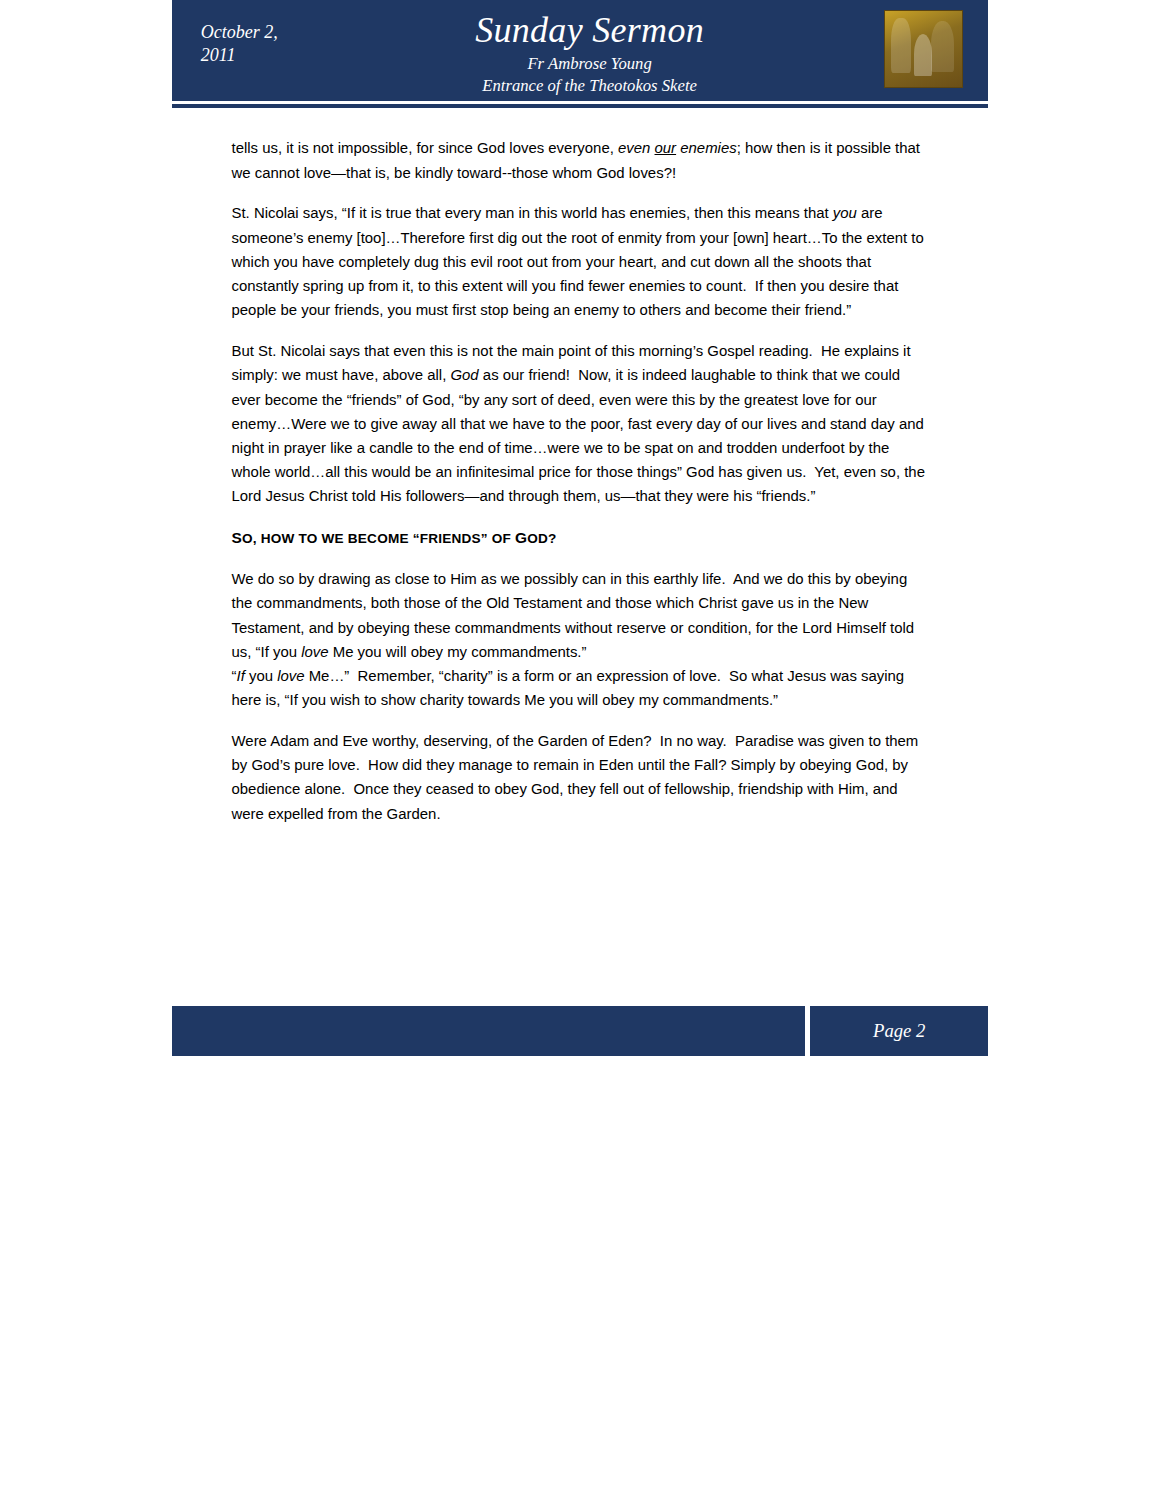October 2,
2011
Sunday Sermon
Fr Ambrose Young
Entrance of the Theotokos Skete
tells us, it is not impossible, for since God loves everyone, even our enemies; how then is it possible that we cannot love—that is, be kindly toward--those whom God loves?!
St. Nicolai says, “If it is true that every man in this world has enemies, then this means that you are someone’s enemy [too]…Therefore first dig out the root of enmity from your [own] heart…To the extent to which you have completely dug this evil root out from your heart, and cut down all the shoots that constantly spring up from it, to this extent will you find fewer enemies to count. If then you desire that people be your friends, you must first stop being an enemy to others and become their friend.”
But St. Nicolai says that even this is not the main point of this morning’s Gospel reading. He explains it simply: we must have, above all, God as our friend! Now, it is indeed laughable to think that we could ever become the “friends” of God, “by any sort of deed, even were this by the greatest love for our enemy…Were we to give away all that we have to the poor, fast every day of our lives and stand day and night in prayer like a candle to the end of time…were we to be spat on and trodden underfoot by the whole world…all this would be an infinitesimal price for those things” God has given us. Yet, even so, the Lord Jesus Christ told His followers—and through them, us—that they were his “friends.”
SO, HOW TO WE BECOME “FRIENDS” OF GOD?
We do so by drawing as close to Him as we possibly can in this earthly life. And we do this by obeying the commandments, both those of the Old Testament and those which Christ gave us in the New Testament, and by obeying these commandments without reserve or condition, for the Lord Himself told us, “If you love Me you will obey my commandments.”
“If you love Me…” Remember, “charity” is a form or an expression of love. So what Jesus was saying here is, “If you wish to show charity towards Me you will obey my commandments.”
Were Adam and Eve worthy, deserving, of the Garden of Eden? In no way. Paradise was given to them by God’s pure love. How did they manage to remain in Eden until the Fall? Simply by obeying God, by obedience alone. Once they ceased to obey God, they fell out of fellowship, friendship with Him, and were expelled from the Garden.
Page 2